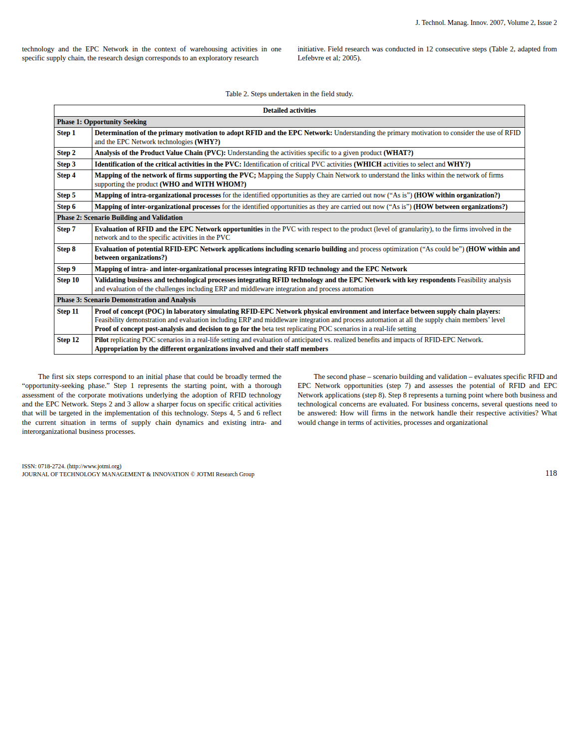J. Technol. Manag. Innov. 2007, Volume 2, Issue 2
technology and the EPC Network in the context of warehousing activities in one specific supply chain, the research design corresponds to an exploratory research
initiative. Field research was conducted in 12 consecutive steps (Table 2, adapted from Lefebvre et al; 2005).
Table 2. Steps undertaken in the field study.
| Detailed activities |
| --- |
| Phase 1: Opportunity Seeking |
| Step 1 | Determination of the primary motivation to adopt RFID and the EPC Network: Understanding the primary motivation to consider the use of RFID and the EPC Network technologies (WHY?) |
| Step 2 | Analysis of the Product Value Chain (PVC): Understanding the activities specific to a given product (WHAT?) |
| Step 3 | Identification of the critical activities in the PVC: Identification of critical PVC activities (WHICH activities to select and WHY?) |
| Step 4 | Mapping of the network of firms supporting the PVC; Mapping the Supply Chain Network to understand the links within the network of firms supporting the product (WHO and WITH WHOM?) |
| Step 5 | Mapping of intra-organizational processes for the identified opportunities as they are carried out now (“As is”) (HOW within organization?) |
| Step 6 | Mapping of inter-organizational processes for the identified opportunities as they are carried out now (“As is”) (HOW between organizations?) |
| Phase 2: Scenario Building and Validation |
| Step 7 | Evaluation of RFID and the EPC Network opportunities in the PVC with respect to the product (level of granularity), to the firms involved in the network and to the specific activities in the PVC |
| Step 8 | Evaluation of potential RFID-EPC Network applications including scenario building and process optimization (“As could be”) (HOW within and between organizations?) |
| Step 9 | Mapping of intra- and inter-organizational processes integrating RFID technology and the EPC Network |
| Step 10 | Validating business and technological processes integrating RFID technology and the EPC Network with key respondents Feasibility analysis and evaluation of the challenges including ERP and middleware integration and process automation |
| Phase 3: Scenario Demonstration and Analysis |
| Step 11 | Proof of concept (POC) in laboratory simulating RFID-EPC Network physical environment and interface between supply chain players: Feasibility demonstration and evaluation including ERP and middleware integration and process automation at all the supply chain members’ level Proof of concept post-analysis and decision to go for the beta test replicating POC scenarios in a real-life setting |
| Step 12 | Pilot replicating POC scenarios in a real-life setting and evaluation of anticipated vs. realized benefits and impacts of RFID-EPC Network. Appropriation by the different organizations involved and their staff members |
The first six steps correspond to an initial phase that could be broadly termed the “opportunity-seeking phase.” Step 1 represents the starting point, with a thorough assessment of the corporate motivations underlying the adoption of RFID technology and the EPC Network. Steps 2 and 3 allow a sharper focus on specific critical activities that will be targeted in the implementation of this technology. Steps 4, 5 and 6 reflect the current situation in terms of supply chain dynamics and existing intra- and interorganizational business processes.
The second phase – scenario building and validation – evaluates specific RFID and EPC Network opportunities (step 7) and assesses the potential of RFID and EPC Network applications (step 8). Step 8 represents a turning point where both business and technological concerns are evaluated. For business concerns, several questions need to be answered: How will firms in the network handle their respective activities? What would change in terms of activities, processes and organizational
ISSN: 0718-2724. (http://www.jotmi.org)
JOURNAL OF TECHNOLOGY MANAGEMENT & INNOVATION © JOTMI Research Group
118